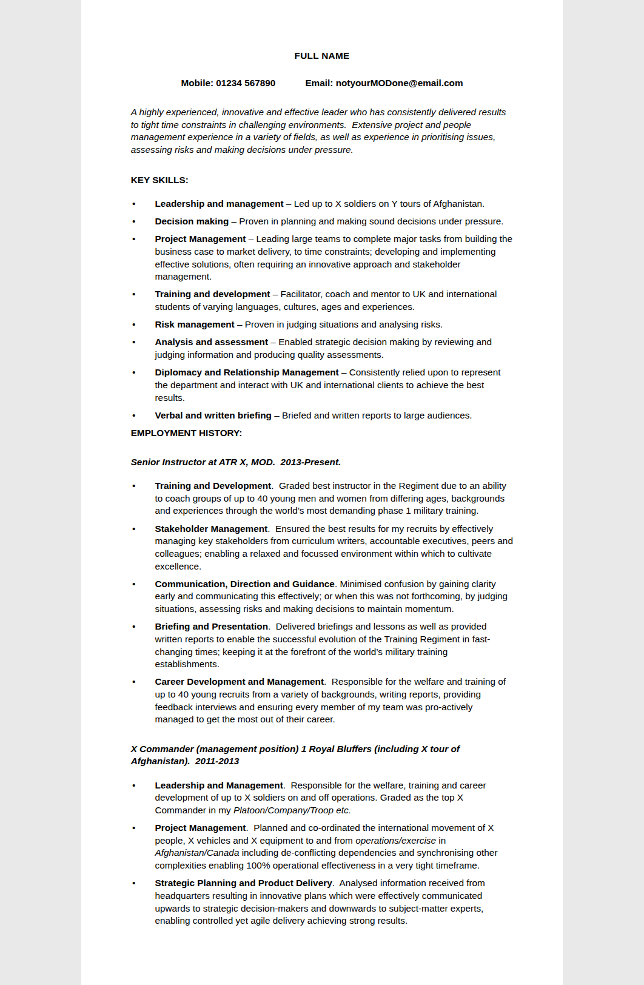FULL NAME
Mobile: 01234 567890 Email: notyourMODone@email.com
A highly experienced, innovative and effective leader who has consistently delivered results to tight time constraints in challenging environments. Extensive project and people management experience in a variety of fields, as well as experience in prioritising issues, assessing risks and making decisions under pressure.
Key Skills:
Leadership and management – Led up to X soldiers on Y tours of Afghanistan.
Decision making – Proven in planning and making sound decisions under pressure.
Project Management – Leading large teams to complete major tasks from building the business case to market delivery, to time constraints; developing and implementing effective solutions, often requiring an innovative approach and stakeholder management.
Training and development – Facilitator, coach and mentor to UK and international students of varying languages, cultures, ages and experiences.
Risk management – Proven in judging situations and analysing risks.
Analysis and assessment – Enabled strategic decision making by reviewing and judging information and producing quality assessments.
Diplomacy and Relationship Management – Consistently relied upon to represent the department and interact with UK and international clients to achieve the best results.
Verbal and written briefing – Briefed and written reports to large audiences.
Employment History:
Senior Instructor at ATR X, MOD. 2013-Present.
Training and Development. Graded best instructor in the Regiment due to an ability to coach groups of up to 40 young men and women from differing ages, backgrounds and experiences through the world’s most demanding phase 1 military training.
Stakeholder Management. Ensured the best results for my recruits by effectively managing key stakeholders from curriculum writers, accountable executives, peers and colleagues; enabling a relaxed and focussed environment within which to cultivate excellence.
Communication, Direction and Guidance. Minimised confusion by gaining clarity early and communicating this effectively; or when this was not forthcoming, by judging situations, assessing risks and making decisions to maintain momentum.
Briefing and Presentation. Delivered briefings and lessons as well as provided written reports to enable the successful evolution of the Training Regiment in fast-changing times; keeping it at the forefront of the world’s military training establishments.
Career Development and Management. Responsible for the welfare and training of up to 40 young recruits from a variety of backgrounds, writing reports, providing feedback interviews and ensuring every member of my team was pro-actively managed to get the most out of their career.
X Commander (management position) 1 Royal Bluffers (including X tour of Afghanistan). 2011-2013
Leadership and Management. Responsible for the welfare, training and career development of up to X soldiers on and off operations. Graded as the top X Commander in my Platoon/Company/Troop etc.
Project Management. Planned and co-ordinated the international movement of X people, X vehicles and X equipment to and from operations/exercise in Afghanistan/Canada including de-conflicting dependencies and synchronising other complexities enabling 100% operational effectiveness in a very tight timeframe.
Strategic Planning and Product Delivery. Analysed information received from headquarters resulting in innovative plans which were effectively communicated upwards to strategic decision-makers and downwards to subject-matter experts, enabling controlled yet agile delivery achieving strong results.